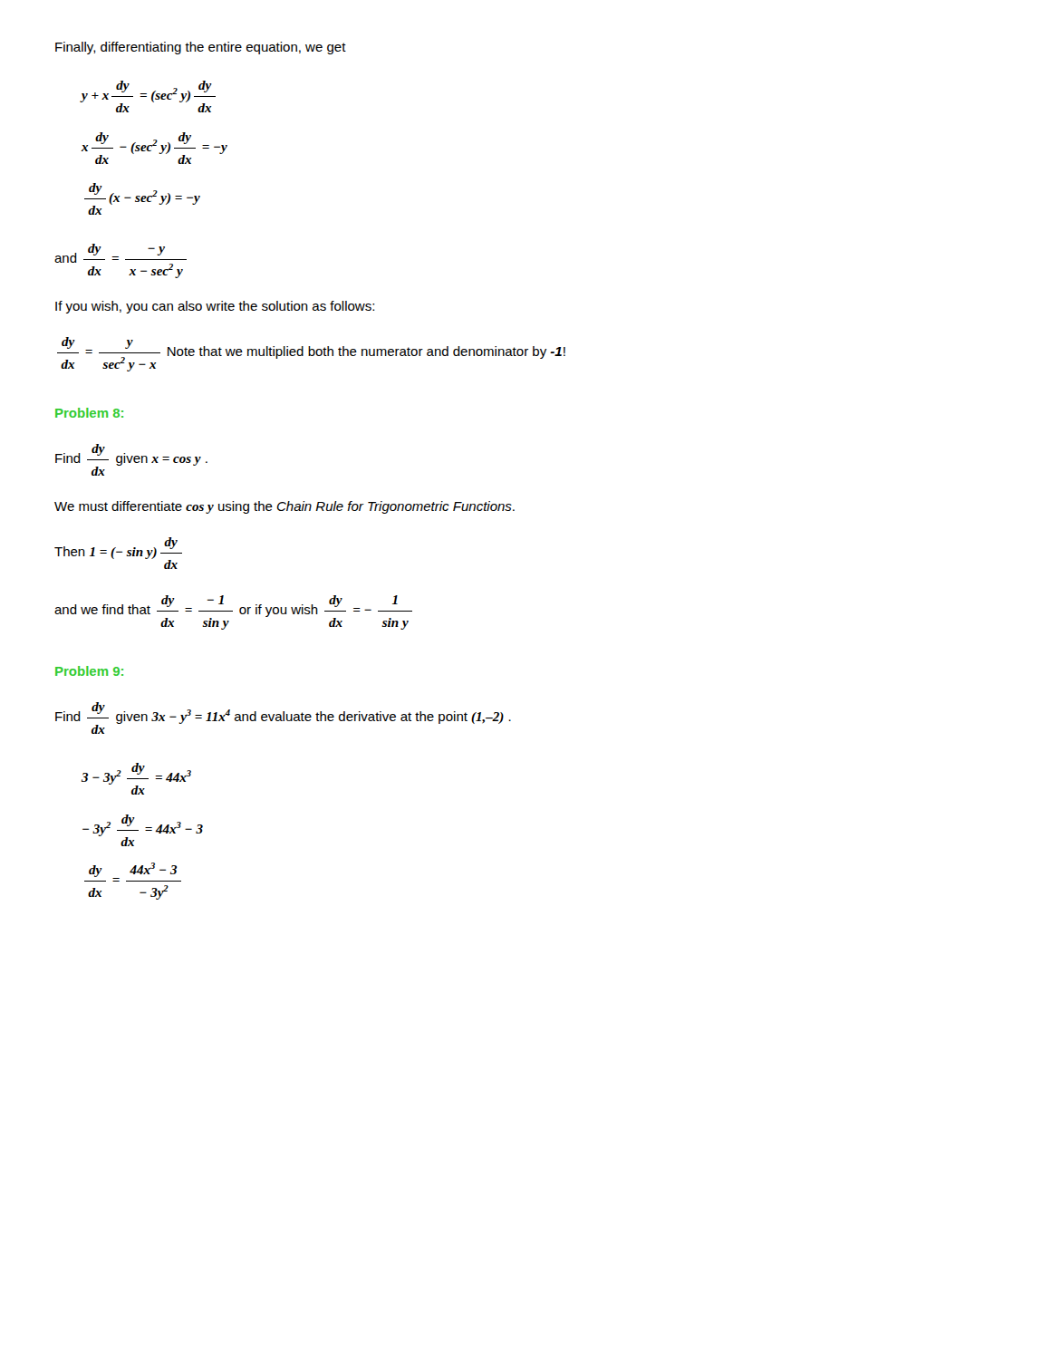Finally, differentiating the entire equation, we get
y + xdy dx = (sec2 y)dy dx
xdy dx − (sec2 y)dy dx = −y
dy dx(x − sec2 y) = −y
and dy dx = − y x − sec2 y
If you wish, you can also write the solution as follows:
dy dx = ysec2 y − x Note that we multiplied both the numerator and denominator by -1!
Problem 8:
Find dy dx given x = cos y .
We must differentiate cos y using the Chain Rule for Trigonometric Functions.
Then 1 = (− sin y)dy dx
and we find that dy dx = − 1 sin y or if you wish dy dx = − 1 sin y
Problem 9:
Find dy dx given 3x − y3 = 11x4 and evaluate the derivative at the point (1,–2) .
3 − 3y2 dy dx = 44x3
− 3y2 dy dx = 44x3 − 3
dy dx = 44x3 − 3− 3y2